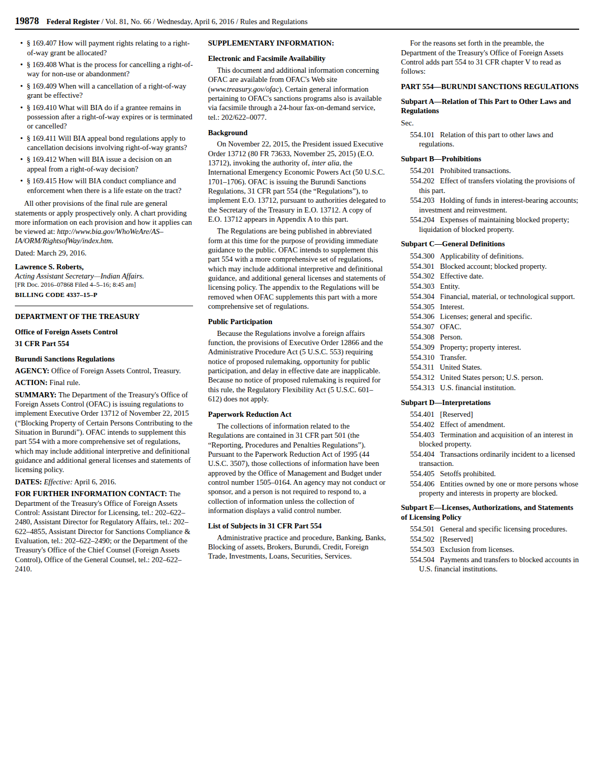19878 Federal Register / Vol. 81, No. 66 / Wednesday, April 6, 2016 / Rules and Regulations
§ 169.407 How will payment rights relating to a right-of-way grant be allocated?
§ 169.408 What is the process for cancelling a right-of-way for non-use or abandonment?
§ 169.409 When will a cancellation of a right-of-way grant be effective?
§ 169.410 What will BIA do if a grantee remains in possession after a right-of-way expires or is terminated or cancelled?
§ 169.411 Will BIA appeal bond regulations apply to cancellation decisions involving right-of-way grants?
§ 169.412 When will BIA issue a decision on an appeal from a right-of-way decision?
§ 169.415 How will BIA conduct compliance and enforcement when there is a life estate on the tract?
All other provisions of the final rule are general statements or apply prospectively only. A chart providing more information on each provision and how it applies can be viewed at: http://www.bia.gov/WhoWeAre/AS–IA/ORM/RightsofWay/index.htm.
Dated: March 29, 2016.
Lawrence S. Roberts,
Acting Assistant Secretary—Indian Affairs.
[FR Doc. 2016–07868 Filed 4–5–16; 8:45 am]
BILLING CODE 4337–15–P
DEPARTMENT OF THE TREASURY
Office of Foreign Assets Control
31 CFR Part 554
Burundi Sanctions Regulations
AGENCY: Office of Foreign Assets Control, Treasury.
ACTION: Final rule.
SUMMARY: The Department of the Treasury's Office of Foreign Assets Control (OFAC) is issuing regulations to implement Executive Order 13712 of November 22, 2015 (“Blocking Property of Certain Persons Contributing to the Situation in Burundi”). OFAC intends to supplement this part 554 with a more comprehensive set of regulations, which may include additional interpretive and definitional guidance and additional general licenses and statements of licensing policy.
DATES: Effective: April 6, 2016.
FOR FURTHER INFORMATION CONTACT: The Department of the Treasury's Office of Foreign Assets Control: Assistant Director for Licensing, tel.: 202–622–2480, Assistant Director for Regulatory Affairs, tel.: 202–622–4855, Assistant Director for Sanctions Compliance & Evaluation, tel.: 202–622–2490; or the Department of the Treasury's Office of the Chief Counsel (Foreign Assets Control), Office of the General Counsel, tel.: 202–622–2410.
SUPPLEMENTARY INFORMATION:
Electronic and Facsimile Availability
This document and additional information concerning OFAC are available from OFAC's Web site (www.treasury.gov/ofac). Certain general information pertaining to OFAC's sanctions programs also is available via facsimile through a 24-hour fax-on-demand service, tel.: 202/622–0077.
Background
On November 22, 2015, the President issued Executive Order 13712 (80 FR 73633, November 25, 2015) (E.O. 13712), invoking the authority of, inter alia, the International Emergency Economic Powers Act (50 U.S.C. 1701–1706). OFAC is issuing the Burundi Sanctions Regulations, 31 CFR part 554 (the “Regulations”), to implement E.O. 13712, pursuant to authorities delegated to the Secretary of the Treasury in E.O. 13712. A copy of E.O. 13712 appears in Appendix A to this part.
The Regulations are being published in abbreviated form at this time for the purpose of providing immediate guidance to the public. OFAC intends to supplement this part 554 with a more comprehensive set of regulations, which may include additional interpretive and definitional guidance, and additional general licenses and statements of licensing policy. The appendix to the Regulations will be removed when OFAC supplements this part with a more comprehensive set of regulations.
Public Participation
Because the Regulations involve a foreign affairs function, the provisions of Executive Order 12866 and the Administrative Procedure Act (5 U.S.C. 553) requiring notice of proposed rulemaking, opportunity for public participation, and delay in effective date are inapplicable. Because no notice of proposed rulemaking is required for this rule, the Regulatory Flexibility Act (5 U.S.C. 601–612) does not apply.
Paperwork Reduction Act
The collections of information related to the Regulations are contained in 31 CFR part 501 (the “Reporting, Procedures and Penalties Regulations”). Pursuant to the Paperwork Reduction Act of 1995 (44 U.S.C. 3507), those collections of information have been approved by the Office of Management and Budget under control number 1505–0164. An agency may not conduct or sponsor, and a person is not required to respond to, a collection of information unless the collection of information displays a valid control number.
List of Subjects in 31 CFR Part 554
Administrative practice and procedure, Banking, Banks, Blocking of assets, Brokers, Burundi, Credit, Foreign Trade, Investments, Loans, Securities, Services.
For the reasons set forth in the preamble, the Department of the Treasury's Office of Foreign Assets Control adds part 554 to 31 CFR chapter V to read as follows:
PART 554—BURUNDI SANCTIONS REGULATIONS
Subpart A—Relation of This Part to Other Laws and Regulations
Sec.
554.101 Relation of this part to other laws and regulations.
Subpart B—Prohibitions
554.201 Prohibited transactions.
554.202 Effect of transfers violating the provisions of this part.
554.203 Holding of funds in interest-bearing accounts; investment and reinvestment.
554.204 Expenses of maintaining blocked property; liquidation of blocked property.
Subpart C—General Definitions
554.300 Applicability of definitions.
554.301 Blocked account; blocked property.
554.302 Effective date.
554.303 Entity.
554.304 Financial, material, or technological support.
554.305 Interest.
554.306 Licenses; general and specific.
554.307 OFAC.
554.308 Person.
554.309 Property; property interest.
554.310 Transfer.
554.311 United States.
554.312 United States person; U.S. person.
554.313 U.S. financial institution.
Subpart D—Interpretations
554.401 [Reserved]
554.402 Effect of amendment.
554.403 Termination and acquisition of an interest in blocked property.
554.404 Transactions ordinarily incident to a licensed transaction.
554.405 Setoffs prohibited.
554.406 Entities owned by one or more persons whose property and interests in property are blocked.
Subpart E—Licenses, Authorizations, and Statements of Licensing Policy
554.501 General and specific licensing procedures.
554.502 [Reserved]
554.503 Exclusion from licenses.
554.504 Payments and transfers to blocked accounts in U.S. financial institutions.